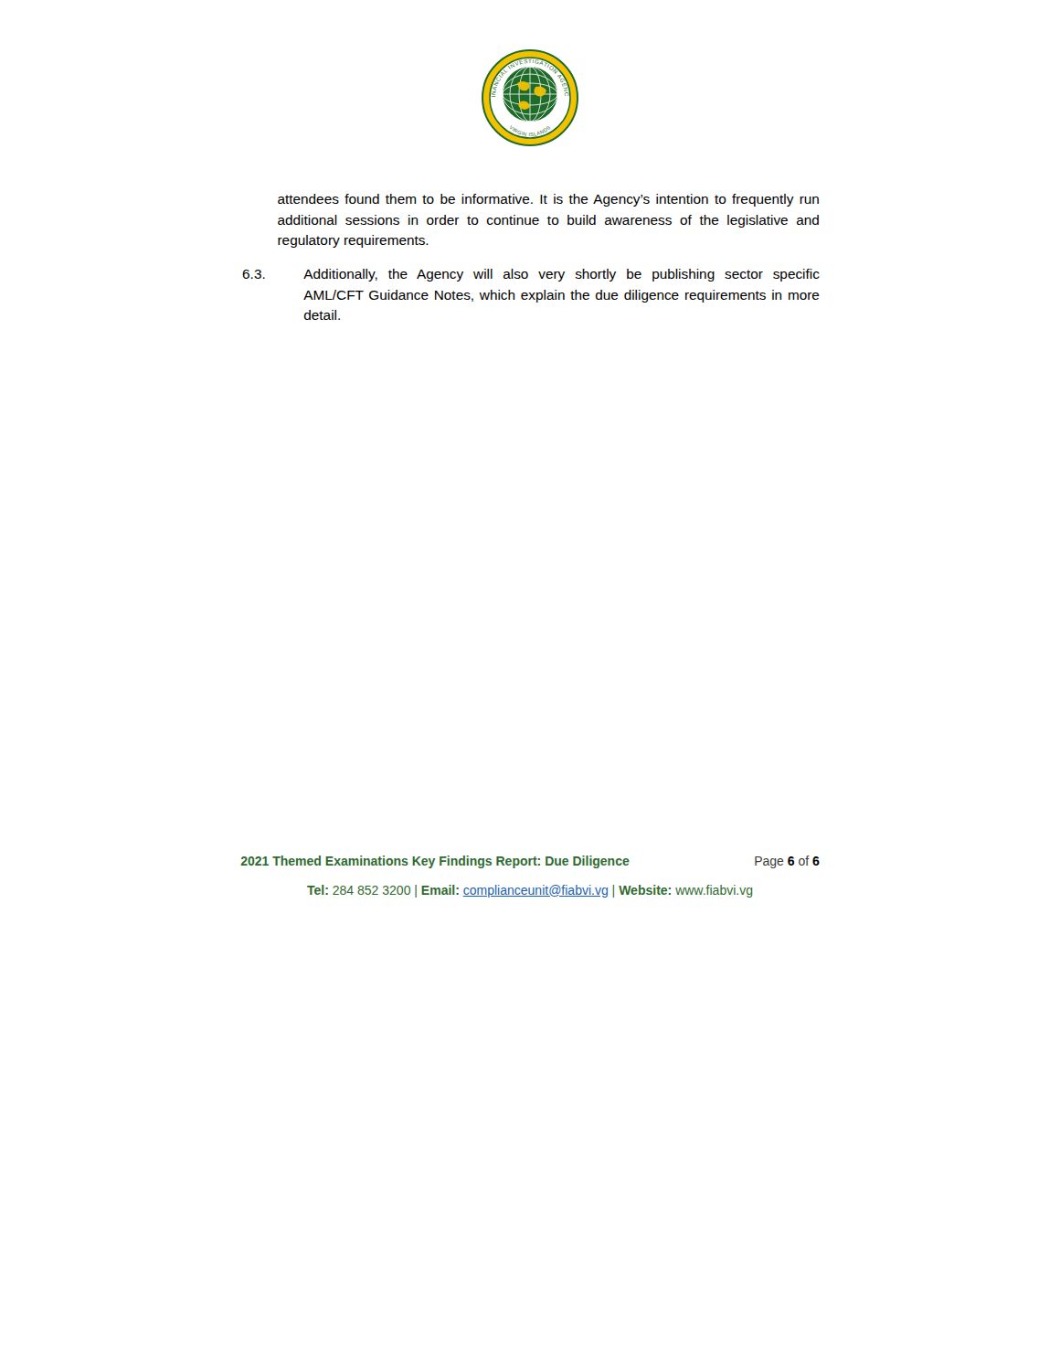FINANCIAL INVESTIGATION AGENCY VIRGIN ISLANDS
attendees found them to be informative. It is the Agency’s intention to frequently run additional sessions in order to continue to build awareness of the legislative and regulatory requirements.
6.3.
Additionally, the Agency will also very shortly be publishing sector specific AML/CFT Guidance Notes, which explain the due diligence requirements in more detail.
2021 Themed Examinations Key Findings Report: Due Diligence Page 6 of 6
Tel: 284 852 3200 | Email: complianceunit@fiabvi.vg | Website: www.fiabvi.vg